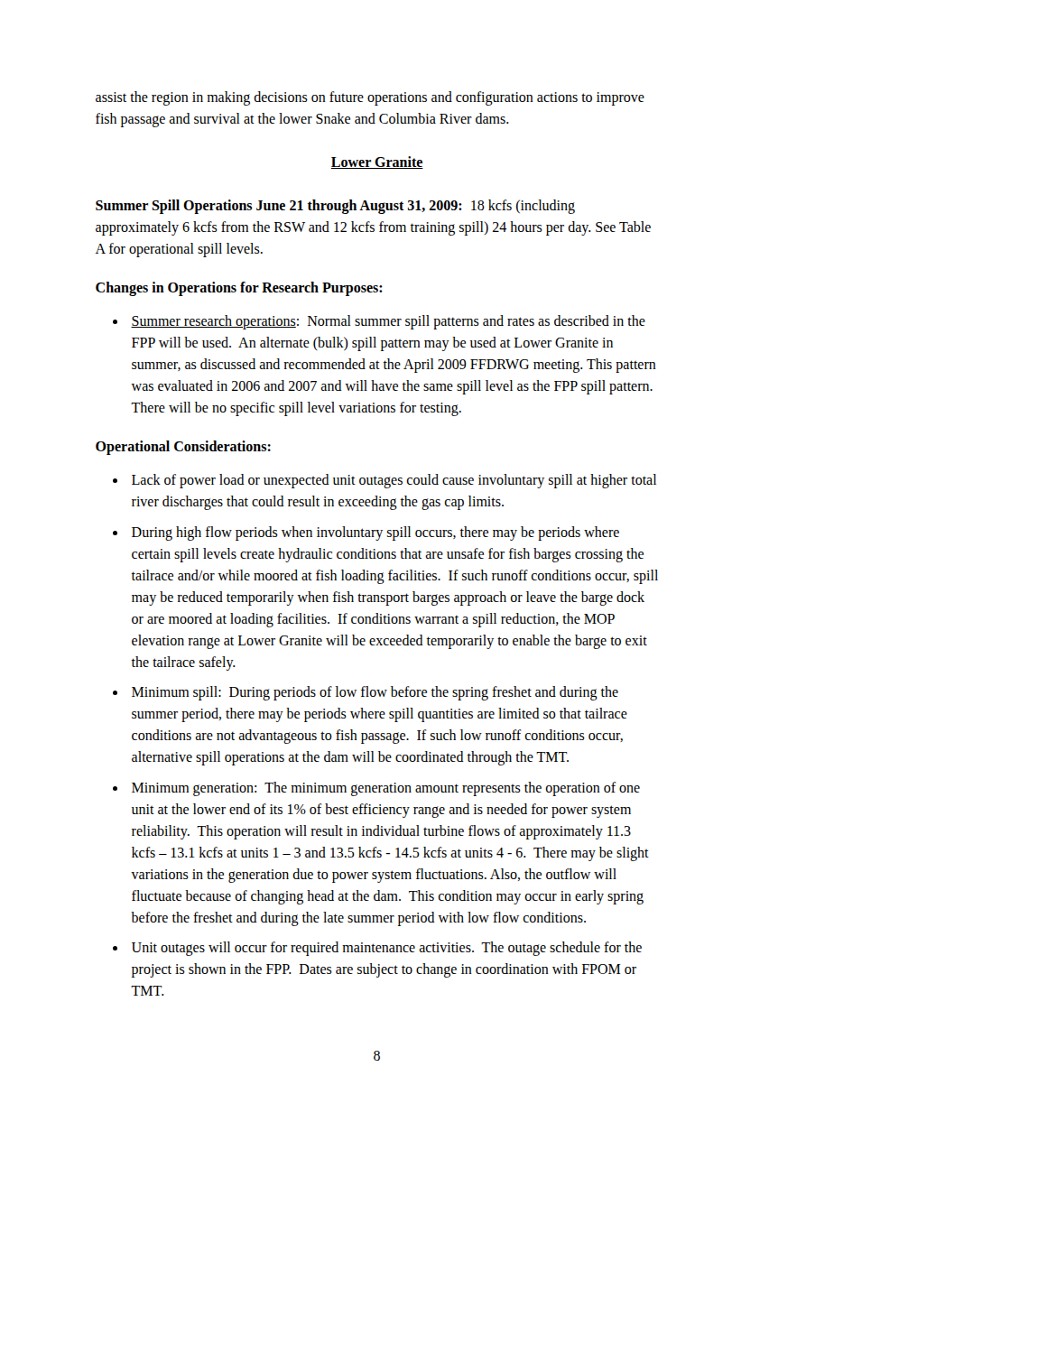assist the region in making decisions on future operations and configuration actions to improve fish passage and survival at the lower Snake and Columbia River dams.
Lower Granite
Summer Spill Operations June 21 through August 31, 2009: 18 kcfs (including approximately 6 kcfs from the RSW and 12 kcfs from training spill) 24 hours per day. See Table A for operational spill levels.
Changes in Operations for Research Purposes:
Summer research operations: Normal summer spill patterns and rates as described in the FPP will be used. An alternate (bulk) spill pattern may be used at Lower Granite in summer, as discussed and recommended at the April 2009 FFDRWG meeting. This pattern was evaluated in 2006 and 2007 and will have the same spill level as the FPP spill pattern. There will be no specific spill level variations for testing.
Operational Considerations:
Lack of power load or unexpected unit outages could cause involuntary spill at higher total river discharges that could result in exceeding the gas cap limits.
During high flow periods when involuntary spill occurs, there may be periods where certain spill levels create hydraulic conditions that are unsafe for fish barges crossing the tailrace and/or while moored at fish loading facilities. If such runoff conditions occur, spill may be reduced temporarily when fish transport barges approach or leave the barge dock or are moored at loading facilities. If conditions warrant a spill reduction, the MOP elevation range at Lower Granite will be exceeded temporarily to enable the barge to exit the tailrace safely.
Minimum spill: During periods of low flow before the spring freshet and during the summer period, there may be periods where spill quantities are limited so that tailrace conditions are not advantageous to fish passage. If such low runoff conditions occur, alternative spill operations at the dam will be coordinated through the TMT.
Minimum generation: The minimum generation amount represents the operation of one unit at the lower end of its 1% of best efficiency range and is needed for power system reliability. This operation will result in individual turbine flows of approximately 11.3 kcfs – 13.1 kcfs at units 1 – 3 and 13.5 kcfs - 14.5 kcfs at units 4 - 6. There may be slight variations in the generation due to power system fluctuations. Also, the outflow will fluctuate because of changing head at the dam. This condition may occur in early spring before the freshet and during the late summer period with low flow conditions.
Unit outages will occur for required maintenance activities. The outage schedule for the project is shown in the FPP. Dates are subject to change in coordination with FPOM or TMT.
8